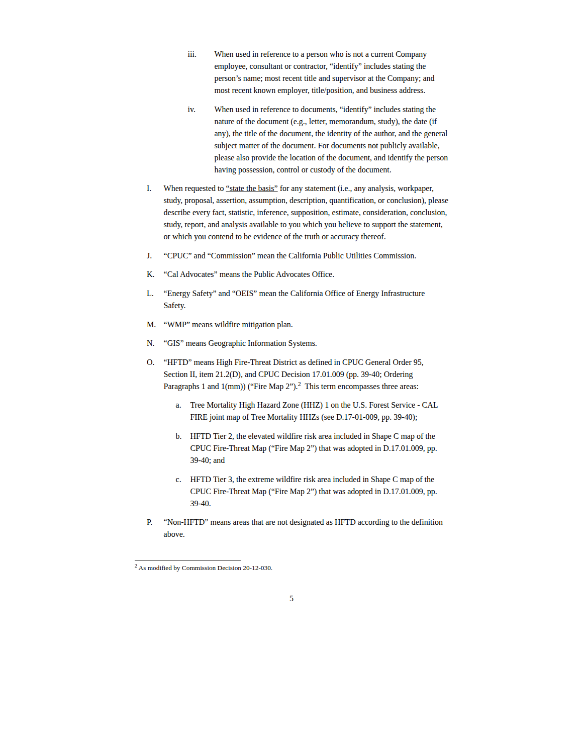iii.
When used in reference to a person who is not a current Company employee, consultant or contractor, “identify” includes stating the person’s name; most recent title and supervisor at the Company; and most recent known employer, title/position, and business address.
iv.
When used in reference to documents, “identify” includes stating the nature of the document (e.g., letter, memorandum, study), the date (if any), the title of the document, the identity of the author, and the general subject matter of the document. For documents not publicly available, please also provide the location of the document, and identify the person having possession, control or custody of the document.
I.
When requested to “state the basis” for any statement (i.e., any analysis, workpaper, study, proposal, assertion, assumption, description, quantification, or conclusion), please describe every fact, statistic, inference, supposition, estimate, consideration, conclusion, study, report, and analysis available to you which you believe to support the statement, or which you contend to be evidence of the truth or accuracy thereof.
J.
“CPUC” and “Commission” mean the California Public Utilities Commission.
K.
“Cal Advocates” means the Public Advocates Office.
L.
“Energy Safety” and “OEIS” mean the California Office of Energy Infrastructure Safety.
M.
“WMP” means wildfire mitigation plan.
N.
“GIS” means Geographic Information Systems.
O.
“HFTD” means High Fire-Threat District as defined in CPUC General Order 95, Section II, item 21.2(D), and CPUC Decision 17.01.009 (pp. 39-40; Ordering Paragraphs 1 and 1(mm)) (“Fire Map 2”).2 This term encompasses three areas:
a.
Tree Mortality High Hazard Zone (HHZ) 1 on the U.S. Forest Service - CAL FIRE joint map of Tree Mortality HHZs (see D.17-01-009, pp. 39-40);
b.
HFTD Tier 2, the elevated wildfire risk area included in Shape C map of the CPUC Fire-Threat Map (“Fire Map 2”) that was adopted in D.17.01.009, pp. 39-40; and
c.
HFTD Tier 3, the extreme wildfire risk area included in Shape C map of the CPUC Fire-Threat Map (“Fire Map 2”) that was adopted in D.17.01.009, pp. 39-40.
P.
“Non-HFTD” means areas that are not designated as HFTD according to the definition above.
2 As modified by Commission Decision 20-12-030.
5